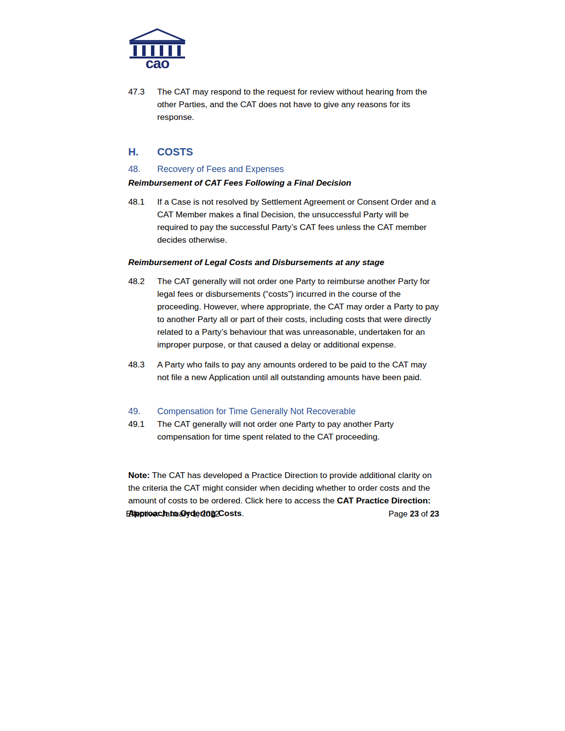cao
47.3
The CAT may respond to the request for review without hearing from the other Parties, and the CAT does not have to give any reasons for its response.
H. COSTS
48. Recovery of Fees and Expenses
Reimbursement of CAT Fees Following a Final Decision
48.1
If a Case is not resolved by Settlement Agreement or Consent Order and a CAT Member makes a final Decision, the unsuccessful Party will be required to pay the successful Party’s CAT fees unless the CAT member decides otherwise.
Reimbursement of Legal Costs and Disbursements at any stage
48.2
The CAT generally will not order one Party to reimburse another Party for legal fees or disbursements (“costs”) incurred in the course of the proceeding. However, where appropriate, the CAT may order a Party to pay to another Party all or part of their costs, including costs that were directly related to a Party’s behaviour that was unreasonable, undertaken for an improper purpose, or that caused a delay or additional expense.
48.3
A Party who fails to pay any amounts ordered to be paid to the CAT may not file a new Application until all outstanding amounts have been paid.
49. Compensation for Time Generally Not Recoverable
49.1
The CAT generally will not order one Party to pay another Party compensation for time spent related to the CAT proceeding.
Note: The CAT has developed a Practice Direction to provide additional clarity on the criteria the CAT might consider when deciding whether to order costs and the amount of costs to be ordered. Click here to access the CAT Practice Direction: Approach to Ordering Costs.
Effective: January 1, 2022
Page 23 of 23